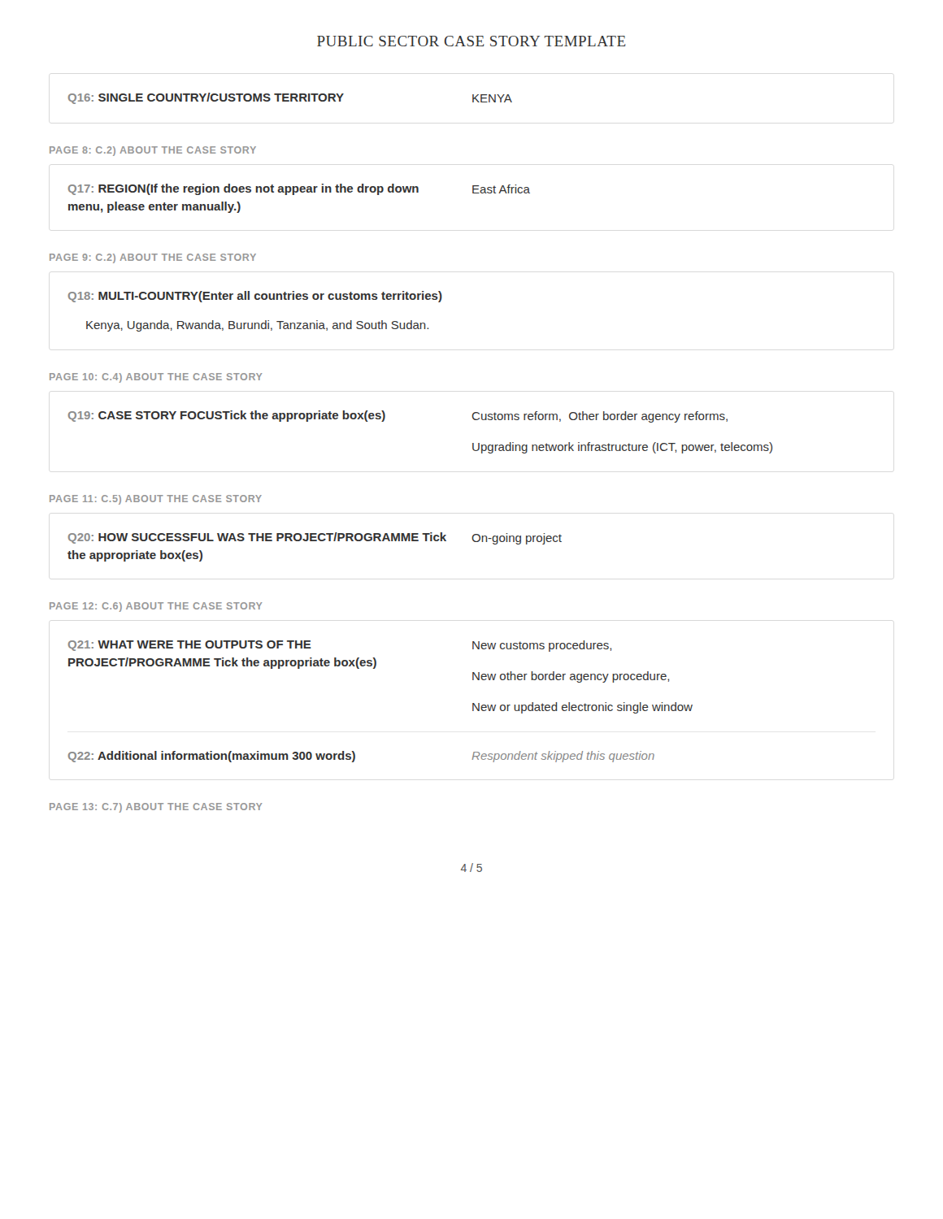PUBLIC SECTOR CASE STORY TEMPLATE
Q16: SINGLE COUNTRY/CUSTOMS TERRITORY
KENYA
PAGE 8: C.2) ABOUT THE CASE STORY
Q17: REGION(If the region does not appear in the drop down menu, please enter manually.)
East Africa
PAGE 9: C.2) ABOUT THE CASE STORY
Q18: MULTI-COUNTRY(Enter all countries or customs territories)
Kenya, Uganda, Rwanda, Burundi, Tanzania, and South Sudan.
PAGE 10: C.4) ABOUT THE CASE STORY
Q19: CASE STORY FOCUSTick the appropriate box(es)
Customs reform, Other border agency reforms,
Upgrading network infrastructure (ICT, power, telecoms)
PAGE 11: C.5) ABOUT THE CASE STORY
Q20: HOW SUCCESSFUL WAS THE PROJECT/PROGRAMME Tick the appropriate box(es)
On-going project
PAGE 12: C.6) ABOUT THE CASE STORY
Q21: WHAT WERE THE OUTPUTS OF THE PROJECT/PROGRAMME Tick the appropriate box(es)
New customs procedures,
New other border agency procedure,
New or updated electronic single window
Q22: Additional information(maximum 300 words)
Respondent skipped this question
PAGE 13: C.7) ABOUT THE CASE STORY
4 / 5